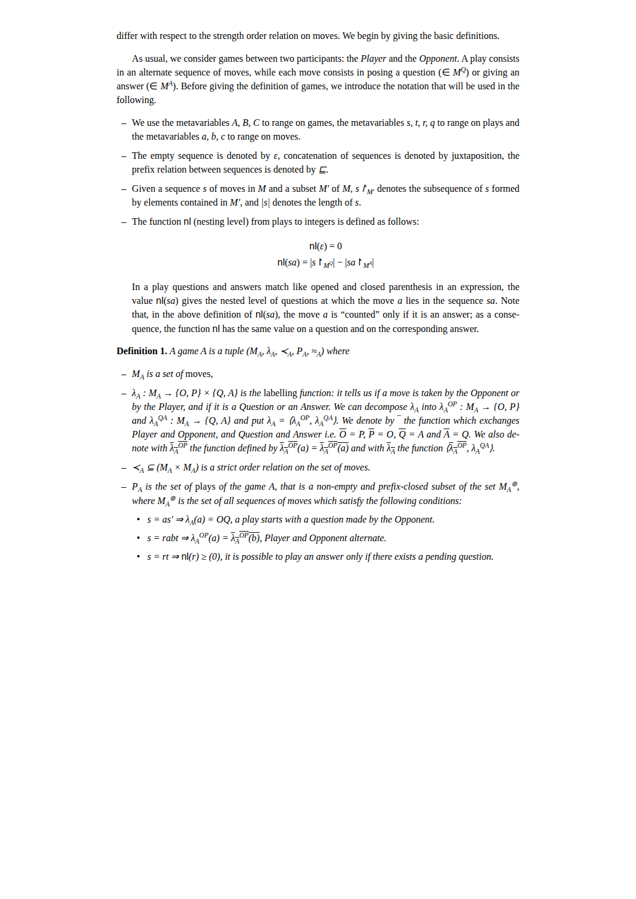differ with respect to the strength order relation on moves. We begin by giving the basic definitions.
As usual, we consider games between two participants: the Player and the Opponent. A play consists in an alternate sequence of moves, while each move consists in posing a question (∈ MQ) or giving an answer (∈ MA). Before giving the definition of games, we introduce the notation that will be used in the following.
We use the metavariables A, B, C to range on games, the metavariables s, t, r, q to range on plays and the metavariables a, b, c to range on moves.
The empty sequence is denoted by ε, concatenation of sequences is denoted by juxtaposition, the prefix relation between sequences is denoted by ⊑.
Given a sequence s of moves in M and a subset M′ of M, s↾M′ denotes the subsequence of s formed by elements contained in M′, and |s| denotes the length of s.
The function nl (nesting level) from plays to integers is defined as follows:
nl(ε) = 0 nl(sa) = |s↾MQ| − |sa↾MA|
In a play questions and answers match like opened and closed parenthesis in an expression, the value nl(sa) gives the nested level of questions at which the move a lies in the sequence sa. Note that, in the above definition of nl(sa), the move a is “counted” only if it is an answer; as a consequence, the function nl has the same value on a question and on the corresponding answer.
Definition 1. A game A is a tuple (MA, λA, ≺A, PA, ≈A) where
MA is a set of moves,
λA : MA → {O, P} × {Q, A} is the labelling function: it tells us if a move is taken by the Opponent or by the Player, and if it is a Question or an Answer. We can decompose λA into λAOP : MA → {O, P} and λAQA : MA → {Q, A} and put λA = ⟨λAOP, λAQA⟩. We denote by ‾ the function which exchanges Player and Opponent, and Question and Answer i.e. O = P, P = O, Q = A and A = Q. We also denote with λAOP the function defined by λAOP(a) = λAOP(a) and with λA the function ⟨λAOP, λAQA⟩.
≺A ⊆ (MA × MA) is a strict order relation on the set of moves.
PA is the set of plays of the game A, that is a non-empty and prefix-closed subset of the set MA⊛, where MA⊛ is the set of all sequences of moves which satisfy the following conditions:
s = as′ ⇒ λA(a) = OQ, a play starts with a question made by the Opponent.
s = rabt ⇒ λAOP(a) = λAOP(b), Player and Opponent alternate.
s = rt ⇒ nl(r) ≥ (0), it is possible to play an answer only if there exists a pending question.